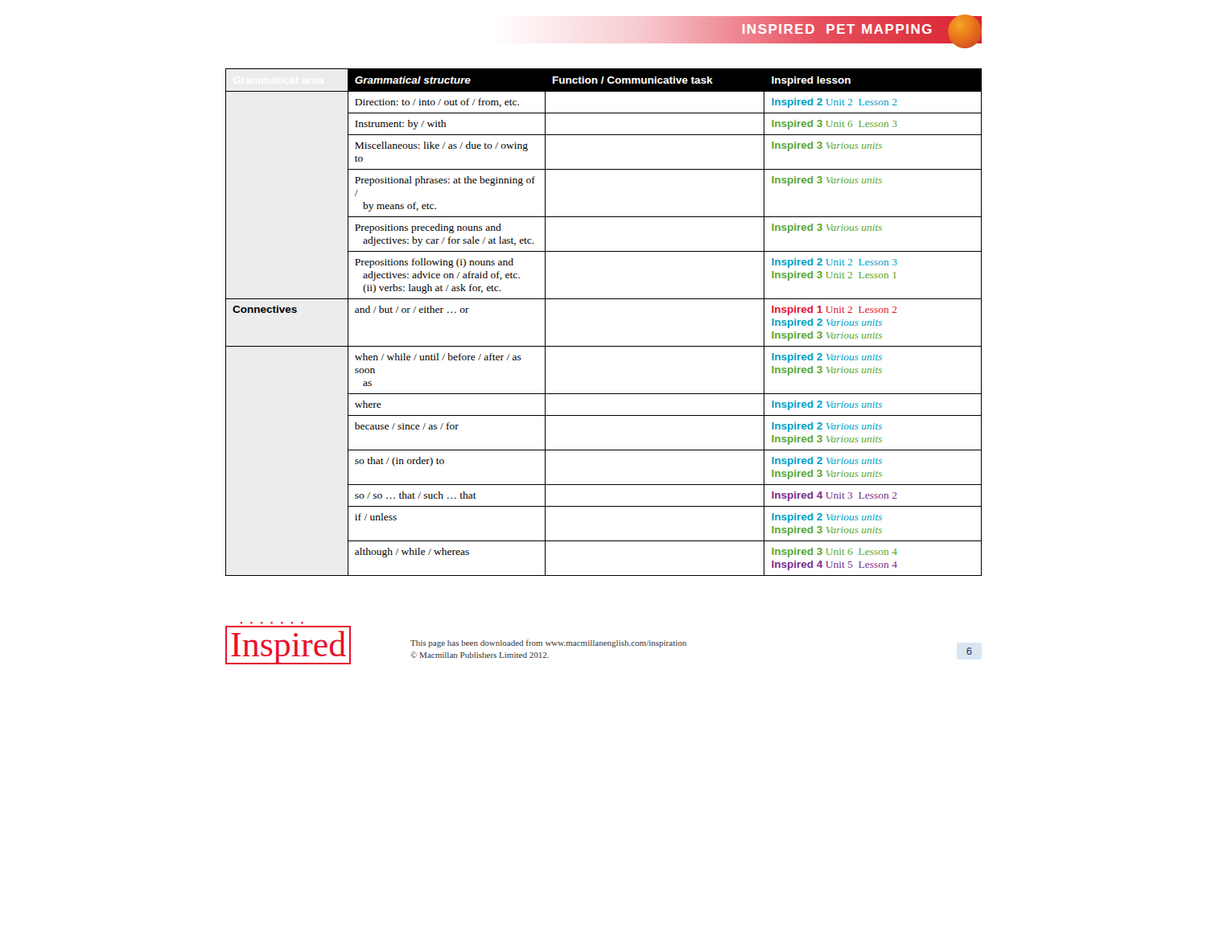INSPIRED PET MAPPING
| Grammatical area | Grammatical structure | Function / Communicative task | Inspired lesson |
| --- | --- | --- | --- |
| | Direction: to / into / out of / from, etc. | | Inspired 2 Unit 2 Lesson 2 |
| | Instrument: by / with | | Inspired 3 Unit 6 Lesson 3 |
| | Miscellaneous: like / as / due to / owing to | | Inspired 3 Various units |
| | Prepositional phrases: at the beginning of / by means of, etc. | | Inspired 3 Various units |
| | Prepositions preceding nouns and adjectives: by car / for sale / at last, etc. | | Inspired 3 Various units |
| | Prepositions following (i) nouns and adjectives: advice on / afraid of, etc. (ii) verbs: laugh at / ask for, etc. | | Inspired 2 Unit 2 Lesson 3 Inspired 3 Unit 2 Lesson 1 |
| Connectives | and / but / or / either … or | | Inspired 1 Unit 2 Lesson 2 Inspired 2 Various units Inspired 3 Various units |
| | when / while / until / before / after / as soon as | | Inspired 2 Various units Inspired 3 Various units |
| | where | | Inspired 2 Various units |
| | because / since / as / for | | Inspired 2 Various units Inspired 3 Various units |
| | so that / (in order) to | | Inspired 2 Various units Inspired 3 Various units |
| | so / so … that / such … that | | Inspired 4 Unit 3 Lesson 2 |
| | if / unless | | Inspired 2 Various units Inspired 3 Various units |
| | although / while / whereas | | Inspired 3 Unit 6 Lesson 4 Inspired 4 Unit 5 Lesson 4 |
• • • • • • •
Inspired
This page has been downloaded from www.macmillanenglish.com/inspiration
© Macmillan Publishers Limited 2012.
6